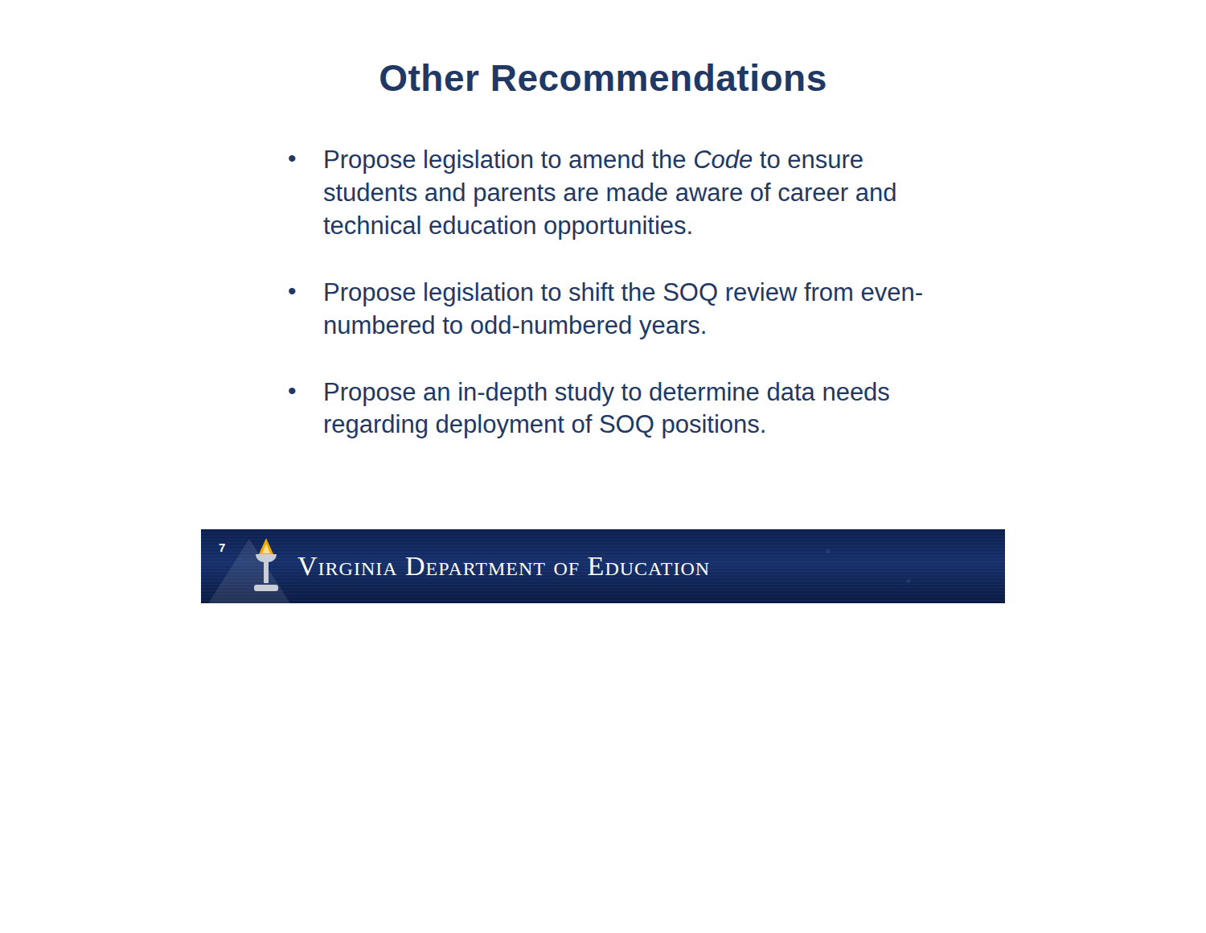Other Recommendations
Propose legislation to amend the Code to ensure students and parents are made aware of career and technical education opportunities.
Propose legislation to shift the SOQ review from even-numbered to odd-numbered years.
Propose an in-depth study to determine data needs regarding deployment of SOQ positions.
7
Virginia Department of Education